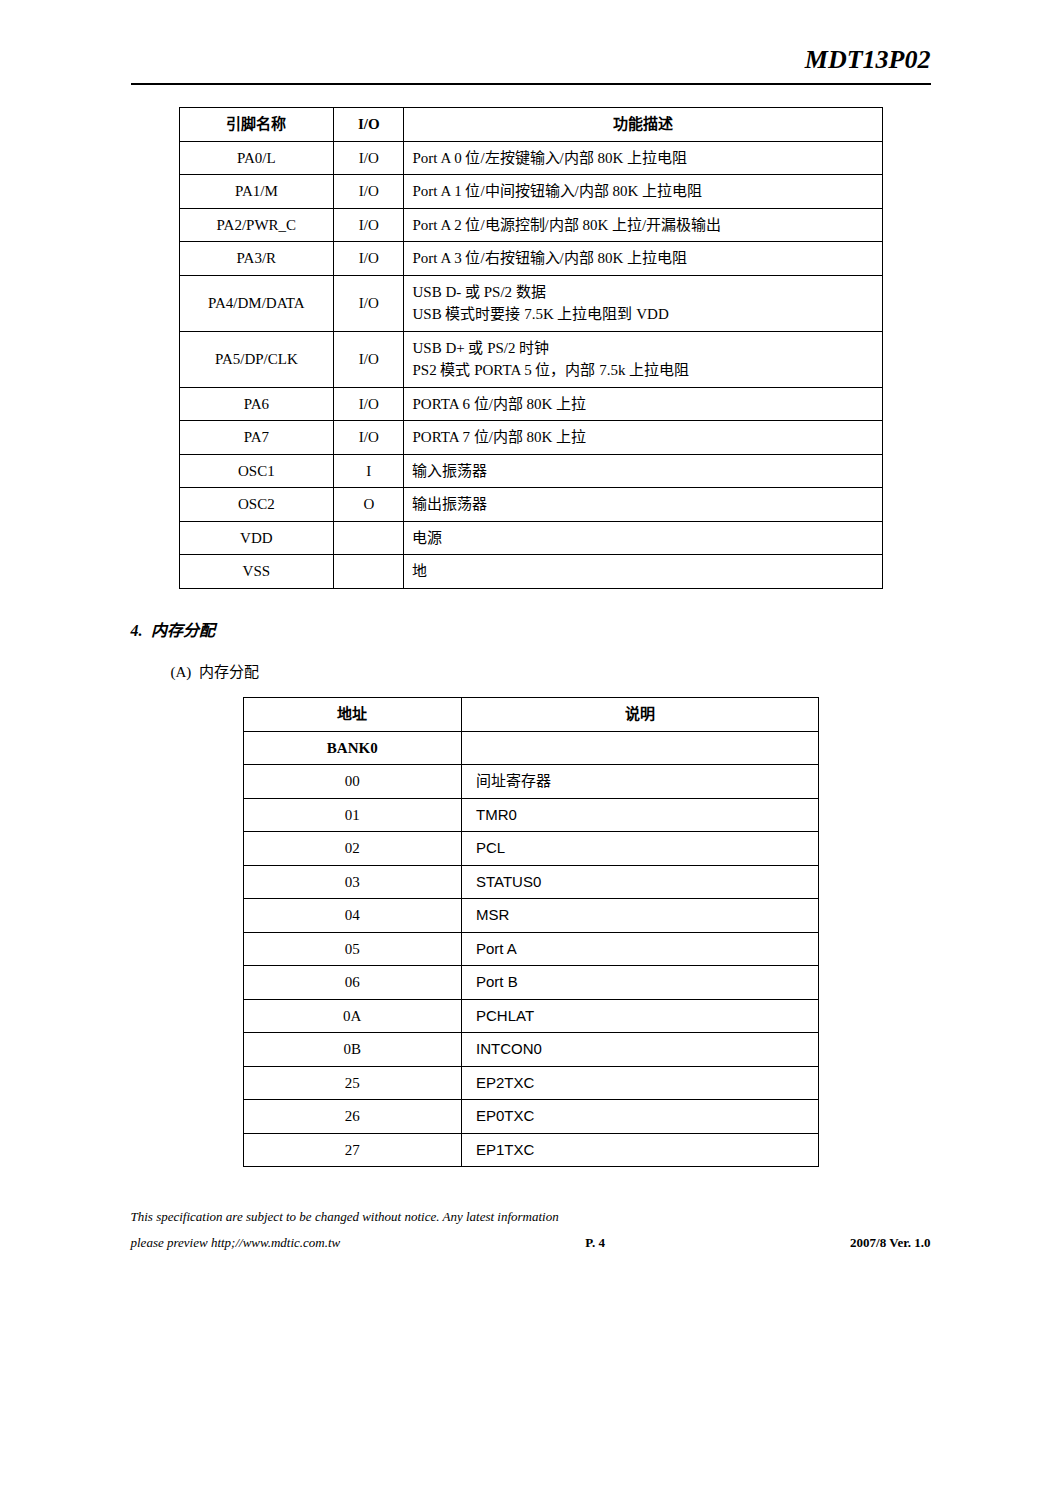MDT13P02
| 引脚名称 | I/O | 功能描述 |
| --- | --- | --- |
| PA0/L | I/O | Port A 0 位/左按键输入/内部 80K 上拉电阻 |
| PA1/M | I/O | Port A 1 位/中间按钮输入/内部 80K 上拉电阻 |
| PA2/PWR_C | I/O | Port A 2 位/电源控制/内部 80K 上拉/开漏极输出 |
| PA3/R | I/O | Port A 3 位/右按钮输入/内部 80K 上拉电阻 |
| PA4/DM/DATA | I/O | USB D- 或 PS/2 数据 USB 模式时要接 7.5K 上拉电阻到 VDD |
| PA5/DP/CLK | I/O | USB D+ 或 PS/2 时钟 PS2 模式 PORTA 5 位，内部 7.5k 上拉电阻 |
| PA6 | I/O | PORTA 6 位/内部 80K 上拉 |
| PA7 | I/O | PORTA 7 位/内部 80K 上拉 |
| OSC1 | I | 输入振荡器 |
| OSC2 | O | 输出振荡器 |
| VDD | | 电源 |
| VSS | | 地 |
4. 内存分配
(A) 内存分配
| 地址 | 说明 |
| --- | --- |
| BANK0 | |
| 00 | 间址寄存器 |
| 01 | TMR0 |
| 02 | PCL |
| 03 | STATUS0 |
| 04 | MSR |
| 05 | Port A |
| 06 | Port B |
| 0A | PCHLAT |
| 0B | INTCON0 |
| 25 | EP2TXC |
| 26 | EP0TXC |
| 27 | EP1TXC |
This specification are subject to be changed without notice. Any latest information
please preview http;//www.mdtic.com.tw P. 4 2007/8 Ver. 1.0